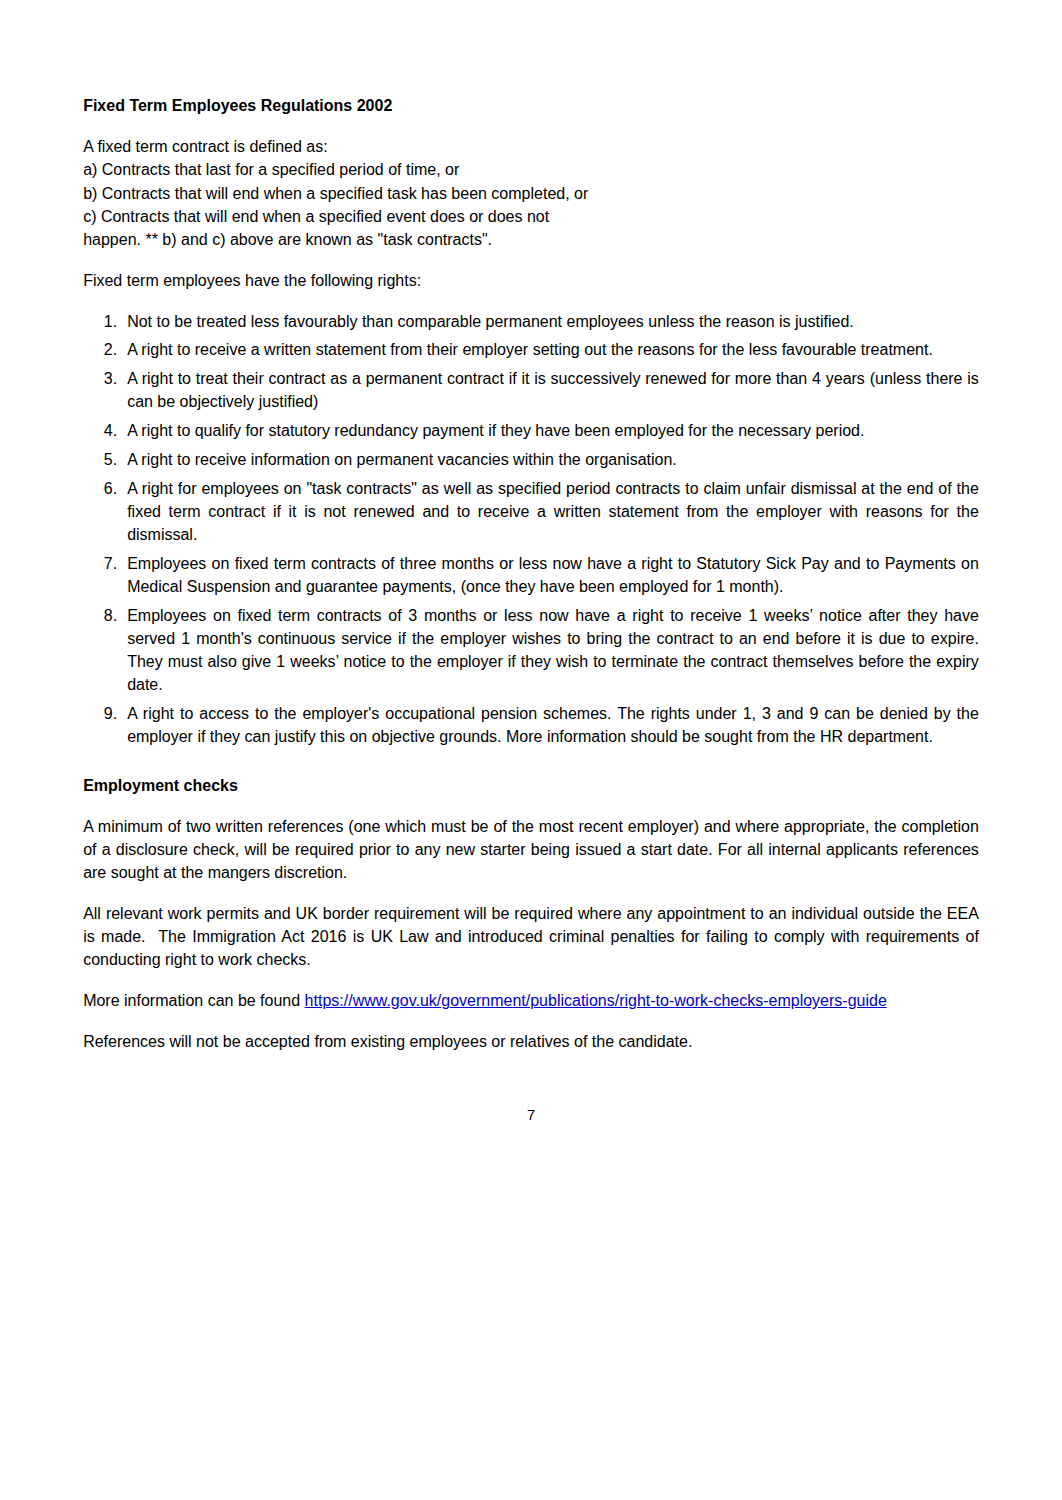Fixed Term Employees Regulations 2002
A fixed term contract is defined as:
a) Contracts that last for a specified period of time, or
b) Contracts that will end when a specified task has been completed, or
c) Contracts that will end when a specified event does or does not
happen. ** b) and c) above are known as "task contracts".
Fixed term employees have the following rights:
Not to be treated less favourably than comparable permanent employees unless the reason is justified.
A right to receive a written statement from their employer setting out the reasons for the less favourable treatment.
A right to treat their contract as a permanent contract if it is successively renewed for more than 4 years (unless there is can be objectively justified)
A right to qualify for statutory redundancy payment if they have been employed for the necessary period.
A right to receive information on permanent vacancies within the organisation.
A right for employees on "task contracts" as well as specified period contracts to claim unfair dismissal at the end of the fixed term contract if it is not renewed and to receive a written statement from the employer with reasons for the dismissal.
Employees on fixed term contracts of three months or less now have a right to Statutory Sick Pay and to Payments on Medical Suspension and guarantee payments, (once they have been employed for 1 month).
Employees on fixed term contracts of 3 months or less now have a right to receive 1 weeks’ notice after they have served 1 month's continuous service if the employer wishes to bring the contract to an end before it is due to expire. They must also give 1 weeks’ notice to the employer if they wish to terminate the contract themselves before the expiry date.
A right to access to the employer's occupational pension schemes. The rights under 1, 3 and 9 can be denied by the employer if they can justify this on objective grounds. More information should be sought from the HR department.
Employment checks
A minimum of two written references (one which must be of the most recent employer) and where appropriate, the completion of a disclosure check, will be required prior to any new starter being issued a start date. For all internal applicants references are sought at the mangers discretion.
All relevant work permits and UK border requirement will be required where any appointment to an individual outside the EEA is made. The Immigration Act 2016 is UK Law and introduced criminal penalties for failing to comply with requirements of conducting right to work checks.
More information can be found https://www.gov.uk/government/publications/right-to-work-checks-employers-guide
References will not be accepted from existing employees or relatives of the candidate.
7